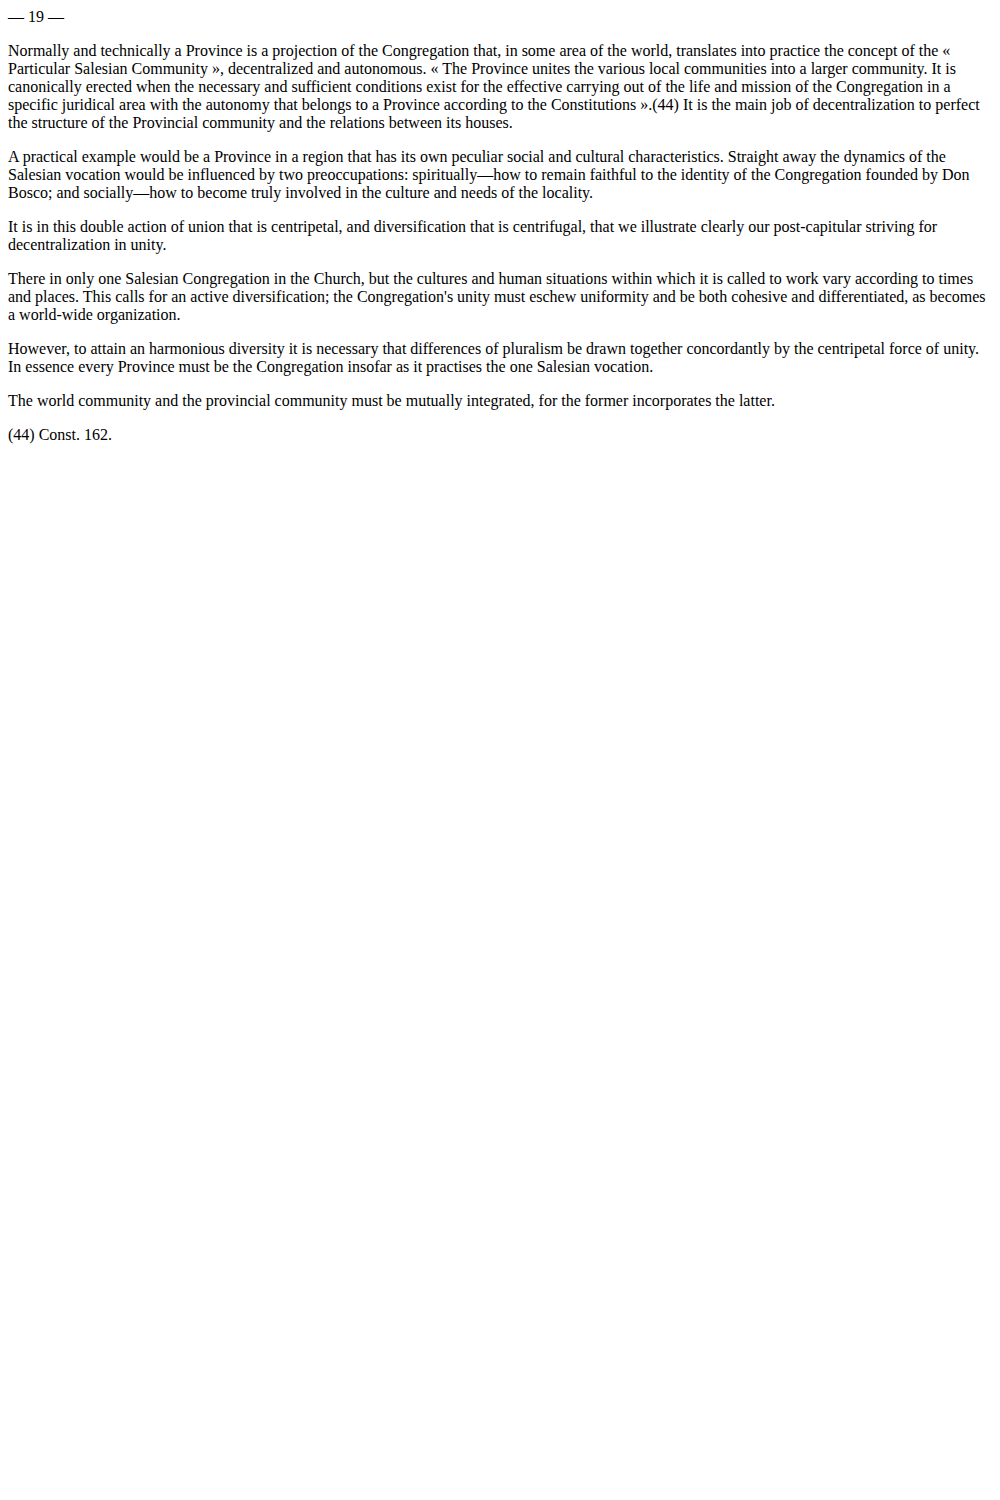— 19 —
Normally and technically a Province is a projection of the Congregation that, in some area of the world, translates into practice the concept of the « Particular Salesian Community », decentralized and autonomous. « The Province unites the various local communities into a larger community. It is canonically erected when the necessary and sufficient conditions exist for the effective carrying out of the life and mission of the Congregation in a specific juridical area with the autonomy that belongs to a Province according to the Constitutions ».(44) It is the main job of decentralization to perfect the structure of the Provincial community and the relations between its houses.
A practical example would be a Province in a region that has its own peculiar social and cultural characteristics. Straight away the dynamics of the Salesian vocation would be influenced by two preoccupations: spiritually—how to remain faithful to the identity of the Congregation founded by Don Bosco; and socially—how to become truly involved in the culture and needs of the locality.
It is in this double action of union that is centripetal, and diversification that is centrifugal, that we illustrate clearly our post-capitular striving for decentralization in unity.
There in only one Salesian Congregation in the Church, but the cultures and human situations within which it is called to work vary according to times and places. This calls for an active diversification; the Congregation's unity must eschew uniformity and be both cohesive and differentiated, as becomes a world-wide organization.
However, to attain an harmonious diversity it is necessary that differences of pluralism be drawn together concordantly by the centripetal force of unity. In essence every Province must be the Congregation insofar as it practises the one Salesian vocation.
The world community and the provincial community must be mutually integrated, for the former incorporates the latter.
(44) Const. 162.